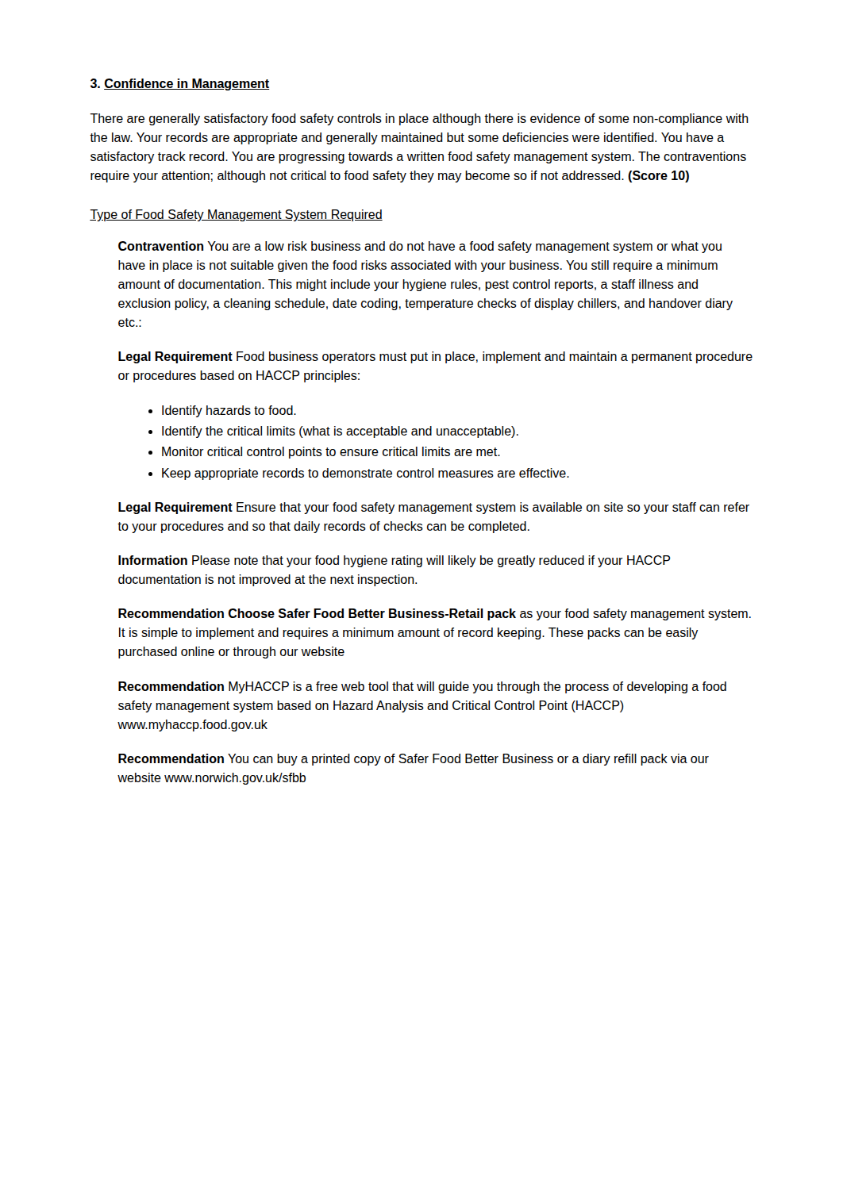3. Confidence in Management
There are generally satisfactory food safety controls in place although there is evidence of some non-compliance with the law. Your records are appropriate and generally maintained but some deficiencies were identified. You have a satisfactory track record. You are progressing towards a written food safety management system. The contraventions require your attention; although not critical to food safety they may become so if not addressed. (Score 10)
Type of Food Safety Management System Required
Contravention You are a low risk business and do not have a food safety management system or what you have in place is not suitable given the food risks associated with your business. You still require a minimum amount of documentation. This might include your hygiene rules, pest control reports, a staff illness and exclusion policy, a cleaning schedule, date coding, temperature checks of display chillers, and handover diary etc.:
Legal Requirement Food business operators must put in place, implement and maintain a permanent procedure or procedures based on HACCP principles:
Identify hazards to food.
Identify the critical limits (what is acceptable and unacceptable).
Monitor critical control points to ensure critical limits are met.
Keep appropriate records to demonstrate control measures are effective.
Legal Requirement Ensure that your food safety management system is available on site so your staff can refer to your procedures and so that daily records of checks can be completed.
Information Please note that your food hygiene rating will likely be greatly reduced if your HACCP documentation is not improved at the next inspection.
Recommendation Choose Safer Food Better Business-Retail pack as your food safety management system. It is simple to implement and requires a minimum amount of record keeping. These packs can be easily purchased online or through our website
Recommendation MyHACCP is a free web tool that will guide you through the process of developing a food safety management system based on Hazard Analysis and Critical Control Point (HACCP) www.myhaccp.food.gov.uk
Recommendation You can buy a printed copy of Safer Food Better Business or a diary refill pack via our website www.norwich.gov.uk/sfbb